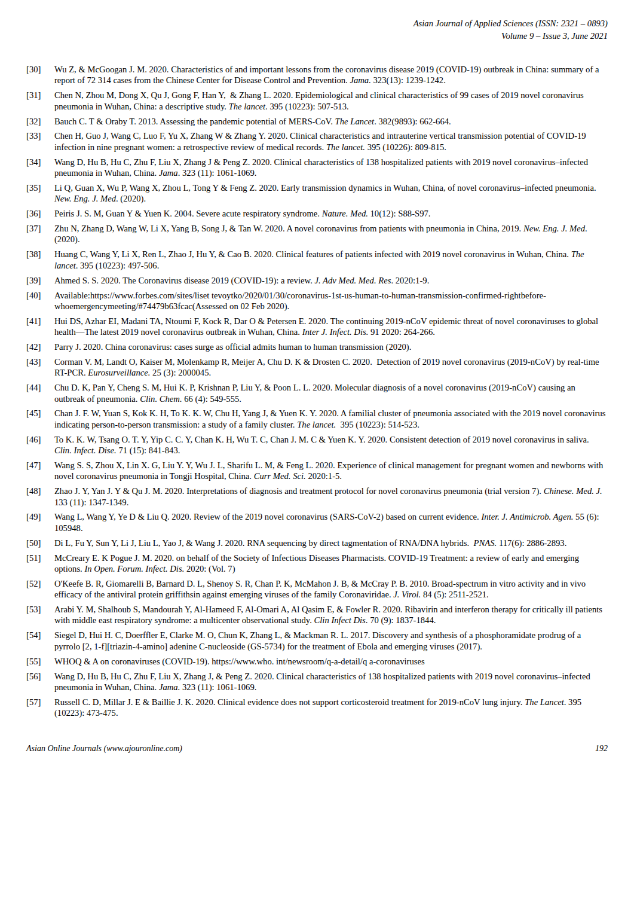Asian Journal of Applied Sciences (ISSN: 2321 – 0893)
Volume 9 – Issue 3, June 2021
[30] Wu Z, & McGoogan J. M. 2020. Characteristics of and important lessons from the coronavirus disease 2019 (COVID-19) outbreak in China: summary of a report of 72 314 cases from the Chinese Center for Disease Control and Prevention. Jama. 323(13): 1239-1242.
[31] Chen N, Zhou M, Dong X, Qu J, Gong F, Han Y, & Zhang L. 2020. Epidemiological and clinical characteristics of 99 cases of 2019 novel coronavirus pneumonia in Wuhan, China: a descriptive study. The lancet. 395 (10223): 507-513.
[32] Bauch C. T & Oraby T. 2013. Assessing the pandemic potential of MERS-CoV. The Lancet. 382(9893): 662-664.
[33] Chen H, Guo J, Wang C, Luo F, Yu X, Zhang W & Zhang Y. 2020. Clinical characteristics and intrauterine vertical transmission potential of COVID-19 infection in nine pregnant women: a retrospective review of medical records. The lancet. 395 (10226): 809-815.
[34] Wang D, Hu B, Hu C, Zhu F, Liu X, Zhang J & Peng Z. 2020. Clinical characteristics of 138 hospitalized patients with 2019 novel coronavirus–infected pneumonia in Wuhan, China. Jama. 323 (11): 1061-1069.
[35] Li Q, Guan X, Wu P, Wang X, Zhou L, Tong Y & Feng Z. 2020. Early transmission dynamics in Wuhan, China, of novel coronavirus–infected pneumonia. New. Eng. J. Med. (2020).
[36] Peiris J. S. M, Guan Y & Yuen K. 2004. Severe acute respiratory syndrome. Nature. Med. 10(12): S88-S97.
[37] Zhu N, Zhang D, Wang W, Li X, Yang B, Song J, & Tan W. 2020. A novel coronavirus from patients with pneumonia in China, 2019. New. Eng. J. Med. (2020).
[38] Huang C, Wang Y, Li X, Ren L, Zhao J, Hu Y, & Cao B. 2020. Clinical features of patients infected with 2019 novel coronavirus in Wuhan, China. The lancet. 395 (10223): 497-506.
[39] Ahmed S. S. 2020. The Coronavirus disease 2019 (COVID-19): a review. J. Adv Med. Med. Res. 2020:1-9.
[40] Available:https://www.forbes.com/sites/liset tevoytko/2020/01/30/coronavirus-1st-us-human-to-human-transmission-confirmed-rightbefore-whoemergencymeeting/#74479b63fcac(Assessed on 02 Feb 2020).
[41] Hui DS, Azhar EI, Madani TA, Ntoumi F, Kock R, Dar O & Petersen E. 2020. The continuing 2019-nCoV epidemic threat of novel coronaviruses to global health—The latest 2019 novel coronavirus outbreak in Wuhan, China. Inter J. Infect. Dis. 91 2020: 264-266.
[42] Parry J. 2020. China coronavirus: cases surge as official admits human to human transmission (2020).
[43] Corman V. M, Landt O, Kaiser M, Molenkamp R, Meijer A, Chu D. K & Drosten C. 2020. Detection of 2019 novel coronavirus (2019-nCoV) by real-time RT-PCR. Eurosurveillance. 25 (3): 2000045.
[44] Chu D. K, Pan Y, Cheng S. M, Hui K. P, Krishnan P, Liu Y, & Poon L. L. 2020. Molecular diagnosis of a novel coronavirus (2019-nCoV) causing an outbreak of pneumonia. Clin. Chem. 66 (4): 549-555.
[45] Chan J. F. W, Yuan S, Kok K. H, To K. K. W, Chu H, Yang J, & Yuen K. Y. 2020. A familial cluster of pneumonia associated with the 2019 novel coronavirus indicating person-to-person transmission: a study of a family cluster. The lancet. 395 (10223): 514-523.
[46] To K. K. W, Tsang O. T. Y, Yip C. C. Y, Chan K. H, Wu T. C, Chan J. M. C & Yuen K. Y. 2020. Consistent detection of 2019 novel coronavirus in saliva. Clin. Infect. Dise. 71 (15): 841-843.
[47] Wang S. S, Zhou X, Lin X. G, Liu Y. Y, Wu J. L, Sharifu L. M, & Feng L. 2020. Experience of clinical management for pregnant women and newborns with novel coronavirus pneumonia in Tongji Hospital, China. Curr Med. Sci. 2020:1-5.
[48] Zhao J. Y, Yan J. Y & Qu J. M. 2020. Interpretations of diagnosis and treatment protocol for novel coronavirus pneumonia (trial version 7). Chinese. Med. J. 133 (11): 1347-1349.
[49] Wang L, Wang Y, Ye D & Liu Q. 2020. Review of the 2019 novel coronavirus (SARS-CoV-2) based on current evidence. Inter. J. Antimicrob. Agen. 55 (6): 105948.
[50] Di L, Fu Y, Sun Y, Li J, Liu L, Yao J, & Wang J. 2020. RNA sequencing by direct tagmentation of RNA/DNA hybrids. PNAS. 117(6): 2886-2893.
[51] McCreary E. K Pogue J. M. 2020. on behalf of the Society of Infectious Diseases Pharmacists. COVID-19 Treatment: a review of early and emerging options. In Open. Forum. Infect. Dis. 2020: (Vol. 7)
[52] O'Keefe B. R, Giomarelli B, Barnard D. L, Shenoy S. R, Chan P. K, McMahon J. B, & McCray P. B. 2010. Broad-spectrum in vitro activity and in vivo efficacy of the antiviral protein griffithsin against emerging viruses of the family Coronaviridae. J. Virol. 84 (5): 2511-2521.
[53] Arabi Y. M, Shalhoub S, Mandourah Y, Al-Hameed F, Al-Omari A, Al Qasim E, & Fowler R. 2020. Ribavirin and interferon therapy for critically ill patients with middle east respiratory syndrome: a multicenter observational study. Clin Infect Dis. 70 (9): 1837-1844.
[54] Siegel D, Hui H. C, Doerffler E, Clarke M. O, Chun K, Zhang L, & Mackman R. L. 2017. Discovery and synthesis of a phosphoramidate prodrug of a pyrrolo [2, 1-f][triazin-4-amino] adenine C-nucleoside (GS-5734) for the treatment of Ebola and emerging viruses (2017).
[55] WHOQ & A on coronaviruses (COVID-19). https://www.who. int/newsroom/q-a-detail/q a-coronaviruses
[56] Wang D, Hu B, Hu C, Zhu F, Liu X, Zhang J, & Peng Z. 2020. Clinical characteristics of 138 hospitalized patients with 2019 novel coronavirus–infected pneumonia in Wuhan, China. Jama. 323 (11): 1061-1069.
[57] Russell C. D, Millar J. E & Baillie J. K. 2020. Clinical evidence does not support corticosteroid treatment for 2019-nCoV lung injury. The Lancet. 395 (10223): 473-475.
Asian Online Journals (www.ajouronline.com) 192